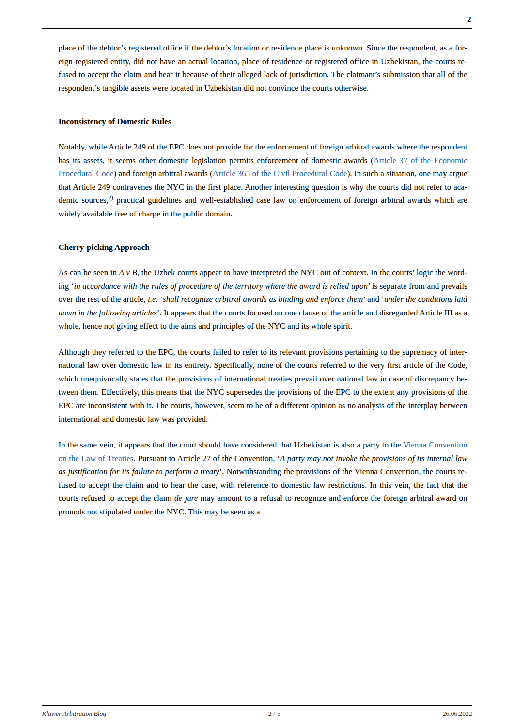2
place of the debtor’s registered office if the debtor’s location or residence place is unknown. Since the respondent, as a foreign-registered entity, did not have an actual location, place of residence or registered office in Uzbekistan, the courts refused to accept the claim and hear it because of their alleged lack of jurisdiction. The claimant’s submission that all of the respondent’s tangible assets were located in Uzbekistan did not convince the courts otherwise.
Inconsistency of Domestic Rules
Notably, while Article 249 of the EPC does not provide for the enforcement of foreign arbitral awards where the respondent has its assets, it seems other domestic legislation permits enforcement of domestic awards (Article 37 of the Economic Procedural Code) and foreign arbitral awards (Article 365 of the Civil Procedural Code). In such a situation, one may argue that Article 249 contravenes the NYC in the first place. Another interesting question is why the courts did not refer to academic sources,2) practical guidelines and well-established case law on enforcement of foreign arbitral awards which are widely available free of charge in the public domain.
Cherry-picking Approach
As can be seen in A v B, the Uzbek courts appear to have interpreted the NYC out of context. In the courts’ logic the wording ‘in accordance with the rules of procedure of the territory where the award is relied upon’ is separate from and prevails over the rest of the article, i.e. ‘shall recognize arbitral awards as binding and enforce them’ and ‘under the conditions laid down in the following articles’. It appears that the courts focused on one clause of the article and disregarded Article III as a whole, hence not giving effect to the aims and principles of the NYC and its whole spirit.
Although they referred to the EPC, the courts failed to refer to its relevant provisions pertaining to the supremacy of international law over domestic law in its entirety. Specifically, none of the courts referred to the very first article of the Code, which unequivocally states that the provisions of international treaties prevail over national law in case of discrepancy between them. Effectively, this means that the NYC supersedes the provisions of the EPC to the extent any provisions of the EPC are inconsistent with it. The courts, however, seem to be of a different opinion as no analysis of the interplay between international and domestic law was provided.
In the same vein, it appears that the court should have considered that Uzbekistan is also a party to the Vienna Convention on the Law of Treaties. Pursuant to Article 27 of the Convention, ‘A party may not invoke the provisions of its internal law as justification for its failure to perform a treaty’. Notwithstanding the provisions of the Vienna Convention, the courts refused to accept the claim and to hear the case, with reference to domestic law restrictions. In this vein, the fact that the courts refused to accept the claim de jure may amount to a refusal to recognize and enforce the foreign arbitral award on grounds not stipulated under the NYC. This may be seen as a
Kluwer Arbitration Blog - 2 / 5 - 26.06.2022